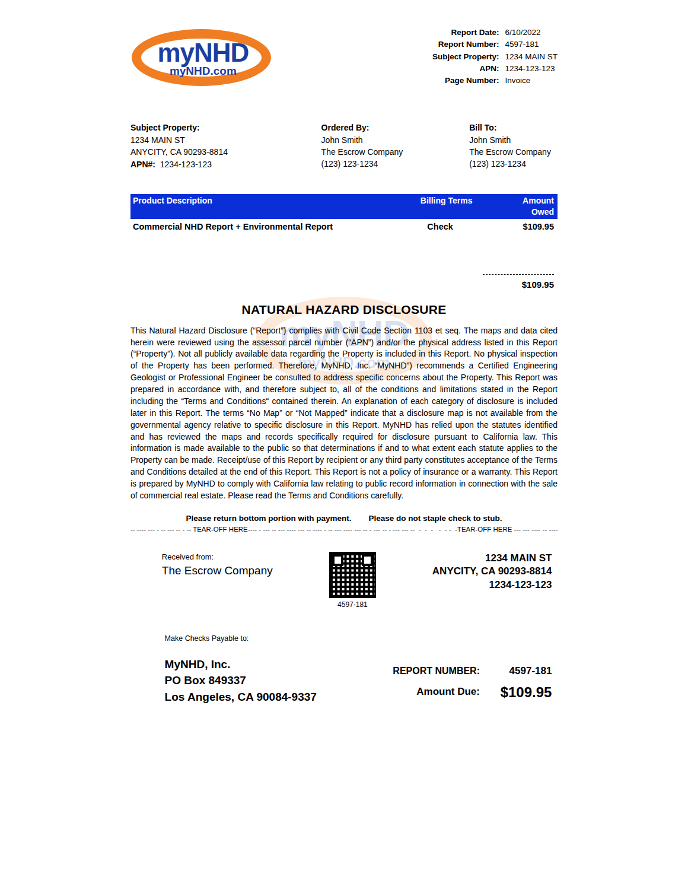myNHD
myNHD.com
myNHD
myNHD.com
| Report Date: | 6/10/2022 |
| Report Number: | 4597-181 |
| Subject Property: | 1234 MAIN ST |
| APN: | 1234-123-123 |
| Page Number: | Invoice |
Subject Property:
1234 MAIN ST
ANYCITY, CA 90293-8814
APN#: 1234-123-123
Ordered By:
John Smith
The Escrow Company
(123) 123-1234
Bill To:
John Smith
The Escrow Company
(123) 123-1234
Product Description
Billing Terms
Amount Owed
Commercial NHD Report + Environmental Report
Check
$109.95
$109.95
NATURAL HAZARD DISCLOSURE
This Natural Hazard Disclosure (“Report”) complies with Civil Code Section 1103 et seq. The maps and data cited herein were reviewed using the assessor parcel number (“APN”) and/or the physical address listed in this Report (“Property”). Not all publicly available data regarding the Property is included in this Report. No physical inspection of the Property has been performed. Therefore, MyNHD, Inc. “MyNHD”) recommends a Certified Engineering Geologist or Professional Engineer be consulted to address specific concerns about the Property. This Report was prepared in accordance with, and therefore subject to, all of the conditions and limitations stated in the Report including the “Terms and Conditions“ contained therein. An explanation of each category of disclosure is included later in this Report. The terms “No Map” or “Not Mapped” indicate that a disclosure map is not available from the governmental agency relative to specific disclosure in this Report. MyNHD has relied upon the statutes identified and has reviewed the maps and records specifically required for disclosure pursuant to California law. This information is made available to the public so that determinations if and to what extent each statute applies to the Property can be made. Receipt/use of this Report by recipient or any third party constitutes acceptance of the Terms and Conditions detailed at the end of this Report. This Report is not a policy of insurance or a warranty. This Report is prepared by MyNHD to comply with California law relating to public record information in connection with the sale of commercial real estate. Please read the Terms and Conditions carefully.
Please return bottom portion with payment. Please do not staple check to stub.
-- ---- --- - -- --- -- - -- TEAR-OFF HERE---- - --- -- --- ---- --- -- ---- - -- --- ---- --- -- - --- -- - --- --- -- - - - - - - -TEAR-OFF HERE --- --- ---- -- ---- --- - -
Received from:
The Escrow Company
4597-181
1234 MAIN ST
ANYCITY, CA 90293-8814
1234-123-123
Make Checks Payable to:
MyNHD, Inc.
PO Box 849337
Los Angeles, CA 90084-9337
| REPORT NUMBER: | 4597-181 |
| Amount Due: | $109.95 |